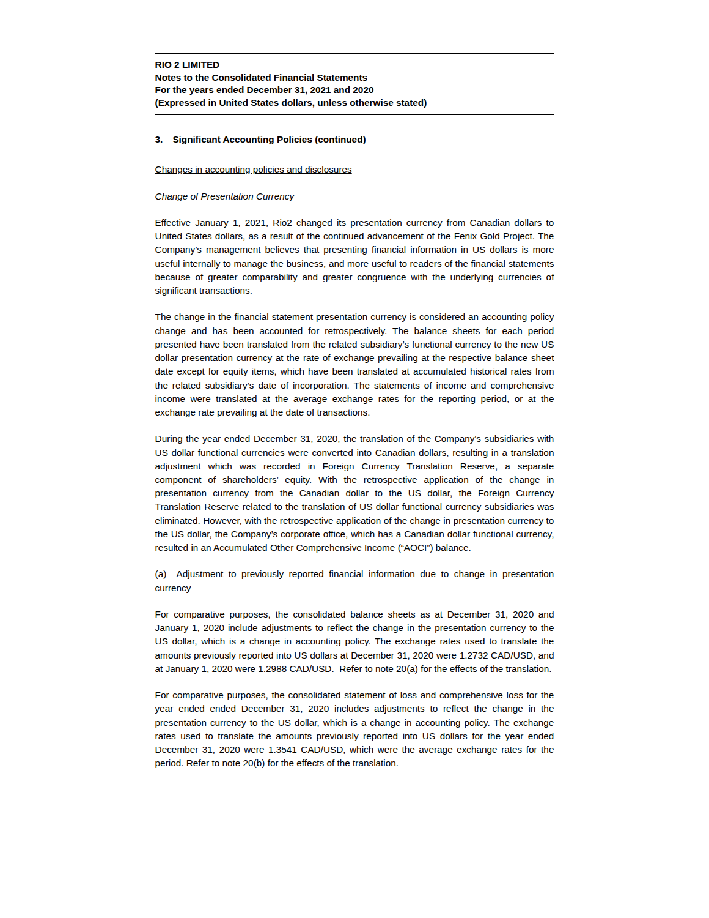RIO 2 LIMITED
Notes to the Consolidated Financial Statements
For the years ended December 31, 2021 and 2020
(Expressed in United States dollars, unless otherwise stated)
3. Significant Accounting Policies (continued)
Changes in accounting policies and disclosures
Change of Presentation Currency
Effective January 1, 2021, Rio2 changed its presentation currency from Canadian dollars to United States dollars, as a result of the continued advancement of the Fenix Gold Project. The Company’s management believes that presenting financial information in US dollars is more useful internally to manage the business, and more useful to readers of the financial statements because of greater comparability and greater congruence with the underlying currencies of significant transactions.
The change in the financial statement presentation currency is considered an accounting policy change and has been accounted for retrospectively. The balance sheets for each period presented have been translated from the related subsidiary’s functional currency to the new US dollar presentation currency at the rate of exchange prevailing at the respective balance sheet date except for equity items, which have been translated at accumulated historical rates from the related subsidiary’s date of incorporation. The statements of income and comprehensive income were translated at the average exchange rates for the reporting period, or at the exchange rate prevailing at the date of transactions.
During the year ended December 31, 2020, the translation of the Company's subsidiaries with US dollar functional currencies were converted into Canadian dollars, resulting in a translation adjustment which was recorded in Foreign Currency Translation Reserve, a separate component of shareholders’ equity. With the retrospective application of the change in presentation currency from the Canadian dollar to the US dollar, the Foreign Currency Translation Reserve related to the translation of US dollar functional currency subsidiaries was eliminated. However, with the retrospective application of the change in presentation currency to the US dollar, the Company’s corporate office, which has a Canadian dollar functional currency, resulted in an Accumulated Other Comprehensive Income (“AOCI”) balance.
(a) Adjustment to previously reported financial information due to change in presentation currency
For comparative purposes, the consolidated balance sheets as at December 31, 2020 and January 1, 2020 include adjustments to reflect the change in the presentation currency to the US dollar, which is a change in accounting policy. The exchange rates used to translate the amounts previously reported into US dollars at December 31, 2020 were 1.2732 CAD/USD, and at January 1, 2020 were 1.2988 CAD/USD. Refer to note 20(a) for the effects of the translation.
For comparative purposes, the consolidated statement of loss and comprehensive loss for the year ended ended December 31, 2020 includes adjustments to reflect the change in the presentation currency to the US dollar, which is a change in accounting policy. The exchange rates used to translate the amounts previously reported into US dollars for the year ended December 31, 2020 were 1.3541 CAD/USD, which were the average exchange rates for the period. Refer to note 20(b) for the effects of the translation.